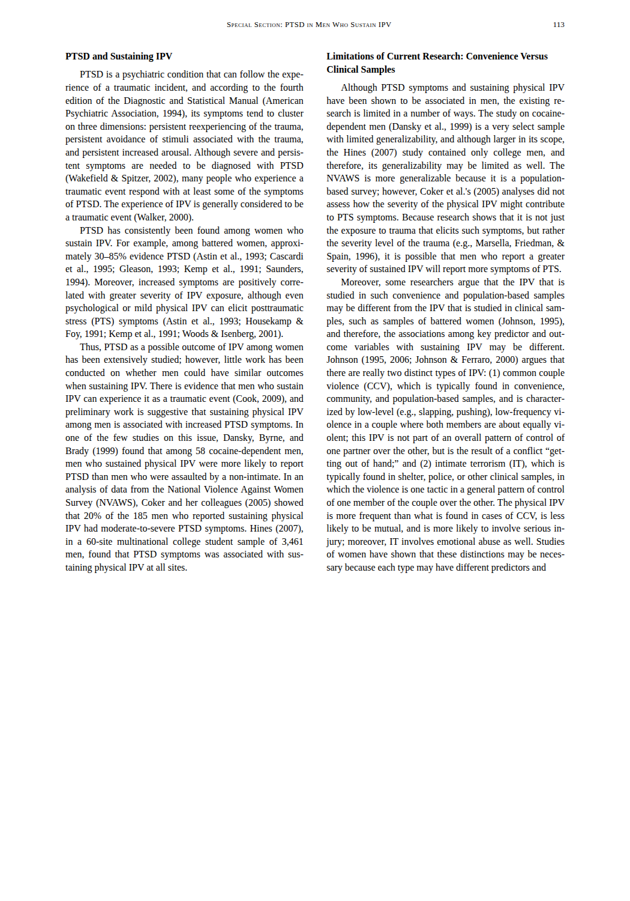Special Section: PTSD in Men Who Sustain IPV 113
PTSD and Sustaining IPV
PTSD is a psychiatric condition that can follow the experience of a traumatic incident, and according to the fourth edition of the Diagnostic and Statistical Manual (American Psychiatric Association, 1994), its symptoms tend to cluster on three dimensions: persistent reexperiencing of the trauma, persistent avoidance of stimuli associated with the trauma, and persistent increased arousal. Although severe and persistent symptoms are needed to be diagnosed with PTSD (Wakefield & Spitzer, 2002), many people who experience a traumatic event respond with at least some of the symptoms of PTSD. The experience of IPV is generally considered to be a traumatic event (Walker, 2000).
PTSD has consistently been found among women who sustain IPV. For example, among battered women, approximately 30–85% evidence PTSD (Astin et al., 1993; Cascardi et al., 1995; Gleason, 1993; Kemp et al., 1991; Saunders, 1994). Moreover, increased symptoms are positively correlated with greater severity of IPV exposure, although even psychological or mild physical IPV can elicit posttraumatic stress (PTS) symptoms (Astin et al., 1993; Housekamp & Foy, 1991; Kemp et al., 1991; Woods & Isenberg, 2001).
Thus, PTSD as a possible outcome of IPV among women has been extensively studied; however, little work has been conducted on whether men could have similar outcomes when sustaining IPV. There is evidence that men who sustain IPV can experience it as a traumatic event (Cook, 2009), and preliminary work is suggestive that sustaining physical IPV among men is associated with increased PTSD symptoms. In one of the few studies on this issue, Dansky, Byrne, and Brady (1999) found that among 58 cocaine-dependent men, men who sustained physical IPV were more likely to report PTSD than men who were assaulted by a non-intimate. In an analysis of data from the National Violence Against Women Survey (NVAWS), Coker and her colleagues (2005) showed that 20% of the 185 men who reported sustaining physical IPV had moderate-to-severe PTSD symptoms. Hines (2007), in a 60-site multinational college student sample of 3,461 men, found that PTSD symptoms was associated with sustaining physical IPV at all sites.
Limitations of Current Research: Convenience Versus Clinical Samples
Although PTSD symptoms and sustaining physical IPV have been shown to be associated in men, the existing research is limited in a number of ways. The study on cocaine-dependent men (Dansky et al., 1999) is a very select sample with limited generalizability, and although larger in its scope, the Hines (2007) study contained only college men, and therefore, its generalizability may be limited as well. The NVAWS is more generalizable because it is a population-based survey; however, Coker et al.'s (2005) analyses did not assess how the severity of the physical IPV might contribute to PTS symptoms. Because research shows that it is not just the exposure to trauma that elicits such symptoms, but rather the severity level of the trauma (e.g., Marsella, Friedman, & Spain, 1996), it is possible that men who report a greater severity of sustained IPV will report more symptoms of PTS.
Moreover, some researchers argue that the IPV that is studied in such convenience and population-based samples may be different from the IPV that is studied in clinical samples, such as samples of battered women (Johnson, 1995), and therefore, the associations among key predictor and outcome variables with sustaining IPV may be different. Johnson (1995, 2006; Johnson & Ferraro, 2000) argues that there are really two distinct types of IPV: (1) common couple violence (CCV), which is typically found in convenience, community, and population-based samples, and is characterized by low-level (e.g., slapping, pushing), low-frequency violence in a couple where both members are about equally violent; this IPV is not part of an overall pattern of control of one partner over the other, but is the result of a conflict “getting out of hand;” and (2) intimate terrorism (IT), which is typically found in shelter, police, or other clinical samples, in which the violence is one tactic in a general pattern of control of one member of the couple over the other. The physical IPV is more frequent than what is found in cases of CCV, is less likely to be mutual, and is more likely to involve serious injury; moreover, IT involves emotional abuse as well. Studies of women have shown that these distinctions may be necessary because each type may have different predictors and